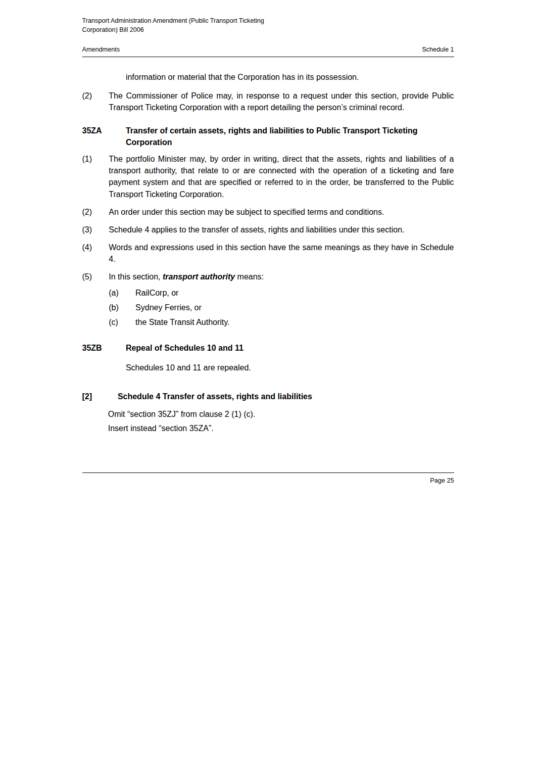Transport Administration Amendment (Public Transport Ticketing
Corporation) Bill 2006
Amendments Schedule 1
information or material that the Corporation has in its possession.
(2) The Commissioner of Police may, in response to a request under this section, provide Public Transport Ticketing Corporation with a report detailing the person’s criminal record.
35ZA Transfer of certain assets, rights and liabilities to Public Transport Ticketing Corporation
(1) The portfolio Minister may, by order in writing, direct that the assets, rights and liabilities of a transport authority, that relate to or are connected with the operation of a ticketing and fare payment system and that are specified or referred to in the order, be transferred to the Public Transport Ticketing Corporation.
(2) An order under this section may be subject to specified terms and conditions.
(3) Schedule 4 applies to the transfer of assets, rights and liabilities under this section.
(4) Words and expressions used in this section have the same meanings as they have in Schedule 4.
(5) In this section, transport authority means:
(a) RailCorp, or
(b) Sydney Ferries, or
(c) the State Transit Authority.
35ZB Repeal of Schedules 10 and 11
Schedules 10 and 11 are repealed.
[2] Schedule 4 Transfer of assets, rights and liabilities
Omit “section 35ZJ” from clause 2 (1) (c).
Insert instead “section 35ZA”.
Page 25